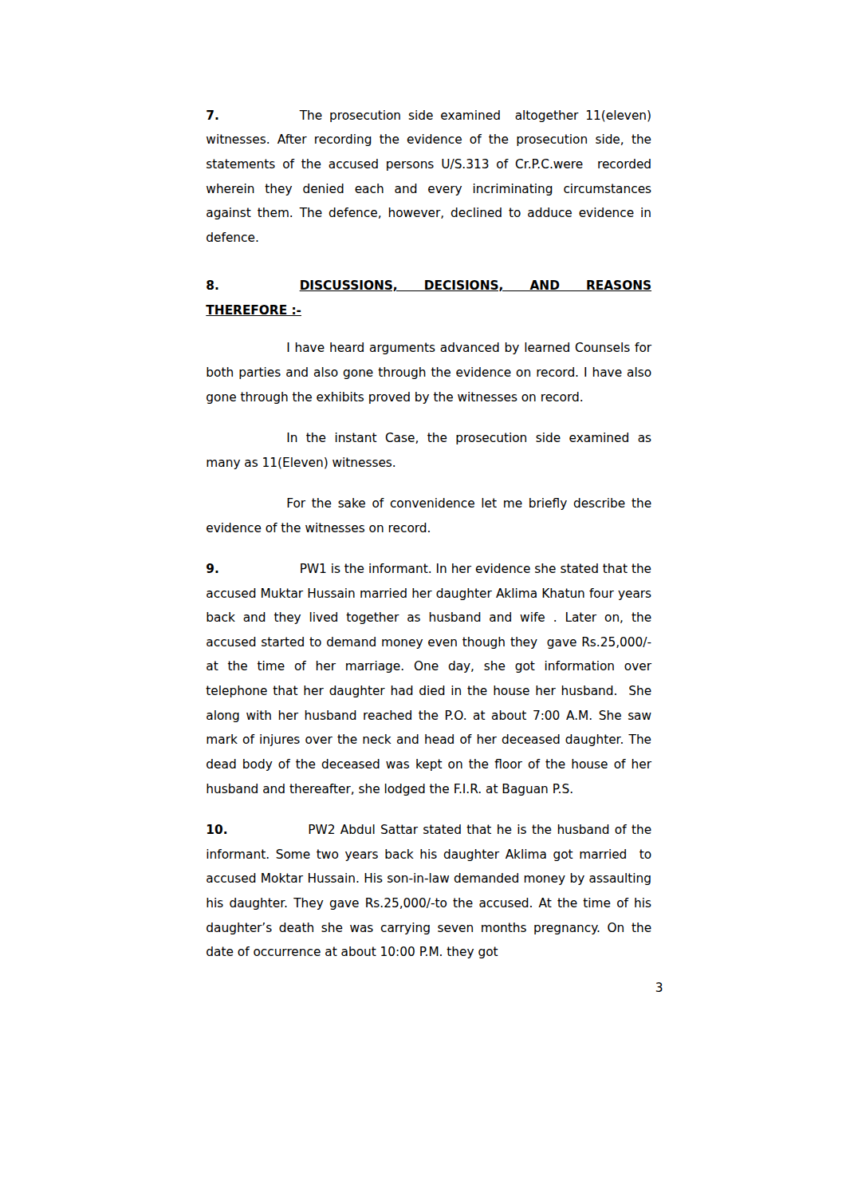7. The prosecution side examined altogether 11(eleven) witnesses. After recording the evidence of the prosecution side, the statements of the accused persons U/S.313 of Cr.P.C.were recorded wherein they denied each and every incriminating circumstances against them. The defence, however, declined to adduce evidence in defence.
8. DISCUSSIONS, DECISIONS, AND REASONS THEREFORE :-
I have heard arguments advanced by learned Counsels for both parties and also gone through the evidence on record. I have also gone through the exhibits proved by the witnesses on record.
In the instant Case, the prosecution side examined as many as 11(Eleven) witnesses.
For the sake of convenidence let me briefly describe the evidence of the witnesses on record.
9. PW1 is the informant. In her evidence she stated that the accused Muktar Hussain married her daughter Aklima Khatun four years back and they lived together as husband and wife . Later on, the accused started to demand money even though they gave Rs.25,000/- at the time of her marriage. One day, she got information over telephone that her daughter had died in the house her husband. She along with her husband reached the P.O. at about 7:00 A.M. She saw mark of injures over the neck and head of her deceased daughter. The dead body of the deceased was kept on the floor of the house of her husband and thereafter, she lodged the F.I.R. at Baguan P.S.
10. PW2 Abdul Sattar stated that he is the husband of the informant. Some two years back his daughter Aklima got married to accused Moktar Hussain. His son-in-law demanded money by assaulting his daughter. They gave Rs.25,000/-to the accused. At the time of his daughter’s death she was carrying seven months pregnancy. On the date of occurrence at about 10:00 P.M. they got
3